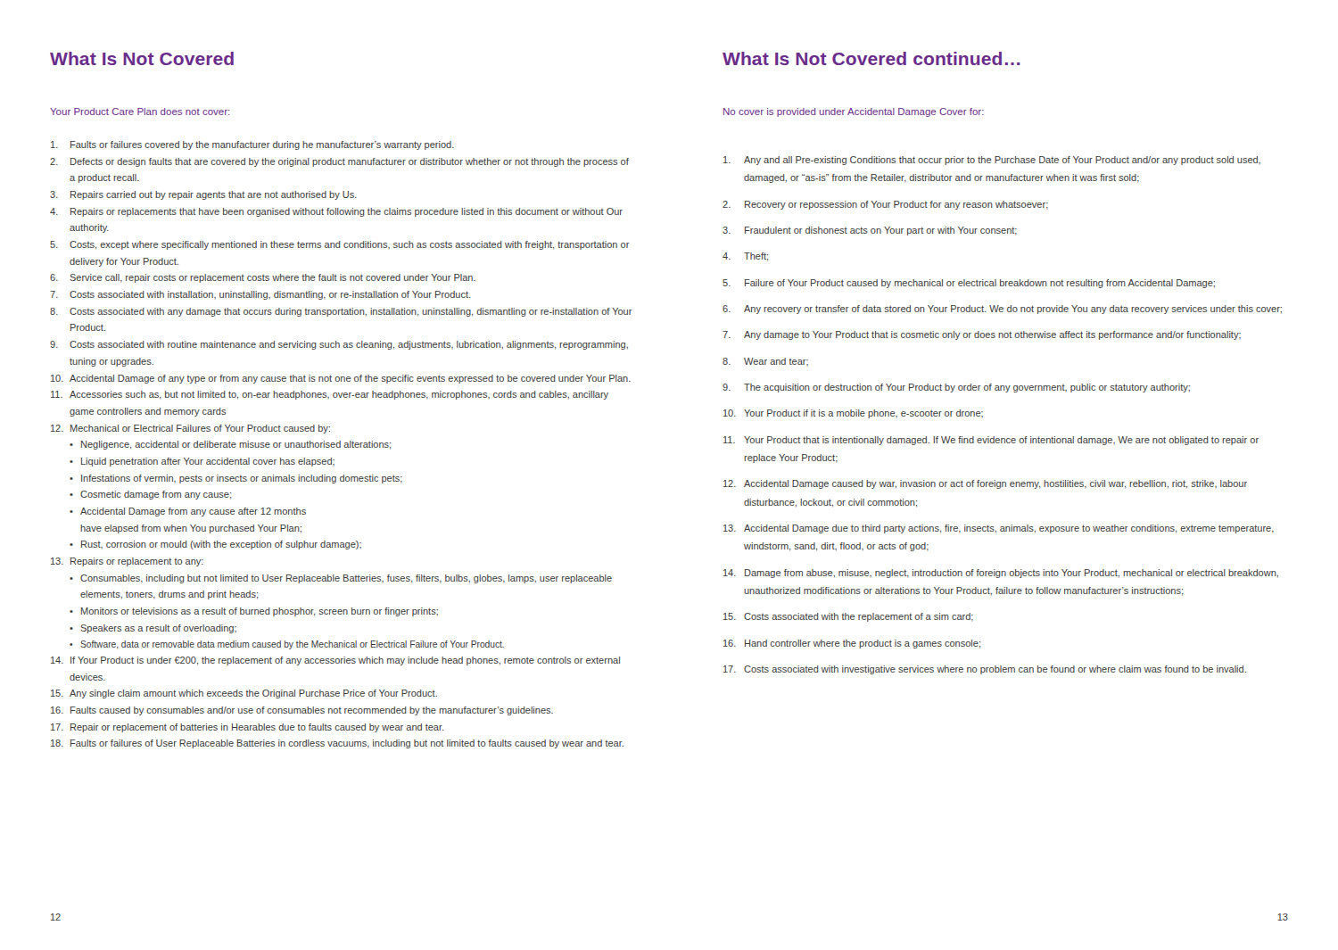What Is Not Covered
Your Product Care Plan does not cover:
Faults or failures covered by the manufacturer during he manufacturer’s warranty period.
Defects or design faults that are covered by the original product manufacturer or distributor whether or not through the process of a product recall.
Repairs carried out by repair agents that are not authorised by Us.
Repairs or replacements that have been organised without following the claims procedure listed in this document or without Our authority.
Costs, except where specifically mentioned in these terms and conditions, such as costs associated with freight, transportation or delivery for Your Product.
Service call, repair costs or replacement costs where the fault is not covered under Your Plan.
Costs associated with installation, uninstalling, dismantling, or re-installation of Your Product.
Costs associated with any damage that occurs during transportation, installation, uninstalling, dismantling or re-installation of Your Product.
Costs associated with routine maintenance and servicing such as cleaning, adjustments, lubrication, alignments, reprogramming, tuning or upgrades.
Accidental Damage of any type or from any cause that is not one of the specific events expressed to be covered under Your Plan.
Accessories such as, but not limited to, on-ear headphones, over-ear headphones, microphones, cords and cables, ancillary game controllers and memory cards
Mechanical or Electrical Failures of Your Product caused by:
Negligence, accidental or deliberate misuse or unauthorised alterations;
Liquid penetration after Your accidental cover has elapsed;
Infestations of vermin, pests or insects or animals including domestic pets;
Cosmetic damage from any cause;
Accidental Damage from any cause after 12 months
have elapsed from when You purchased Your Plan;
Rust, corrosion or mould (with the exception of sulphur damage);
Repairs or replacement to any:
Consumables, including but not limited to User Replaceable Batteries, fuses, filters, bulbs, globes, lamps, user replaceable elements, toners, drums and print heads;
Monitors or televisions as a result of burned phosphor, screen burn or finger prints;
Speakers as a result of overloading;
Software, data or removable data medium caused by the Mechanical or Electrical Failure of Your Product.
If Your Product is under €200, the replacement of any accessories which may include head phones, remote controls or external devices.
Any single claim amount which exceeds the Original Purchase Price of Your Product.
Faults caused by consumables and/or use of consumables not recommended by the manufacturer’s guidelines.
Repair or replacement of batteries in Hearables due to faults caused by wear and tear.
Faults or failures of User Replaceable Batteries in cordless vacuums, including but not limited to faults caused by wear and tear.
12
What Is Not Covered continued…
No cover is provided under Accidental Damage Cover for:
Any and all Pre-existing Conditions that occur prior to the Purchase Date of Your Product and/or any product sold used, damaged, or “as-is” from the Retailer, distributor and or manufacturer when it was first sold;
Recovery or repossession of Your Product for any reason whatsoever;
Fraudulent or dishonest acts on Your part or with Your consent;
Theft;
Failure of Your Product caused by mechanical or electrical breakdown not resulting from Accidental Damage;
Any recovery or transfer of data stored on Your Product. We do not provide You any data recovery services under this cover;
Any damage to Your Product that is cosmetic only or does not otherwise affect its performance and/or functionality;
Wear and tear;
The acquisition or destruction of Your Product by order of any government, public or statutory authority;
Your Product if it is a mobile phone, e-scooter or drone;
Your Product that is intentionally damaged. If We find evidence of intentional damage, We are not obligated to repair or replace Your Product;
Accidental Damage caused by war, invasion or act of foreign enemy, hostilities, civil war, rebellion, riot, strike, labour disturbance, lockout, or civil commotion;
Accidental Damage due to third party actions, fire, insects, animals, exposure to weather conditions, extreme temperature, windstorm, sand, dirt, flood, or acts of god;
Damage from abuse, misuse, neglect, introduction of foreign objects into Your Product, mechanical or electrical breakdown, unauthorized modifications or alterations to Your Product, failure to follow manufacturer’s instructions;
Costs associated with the replacement of a sim card;
Hand controller where the product is a games console;
Costs associated with investigative services where no problem can be found or where claim was found to be invalid.
13